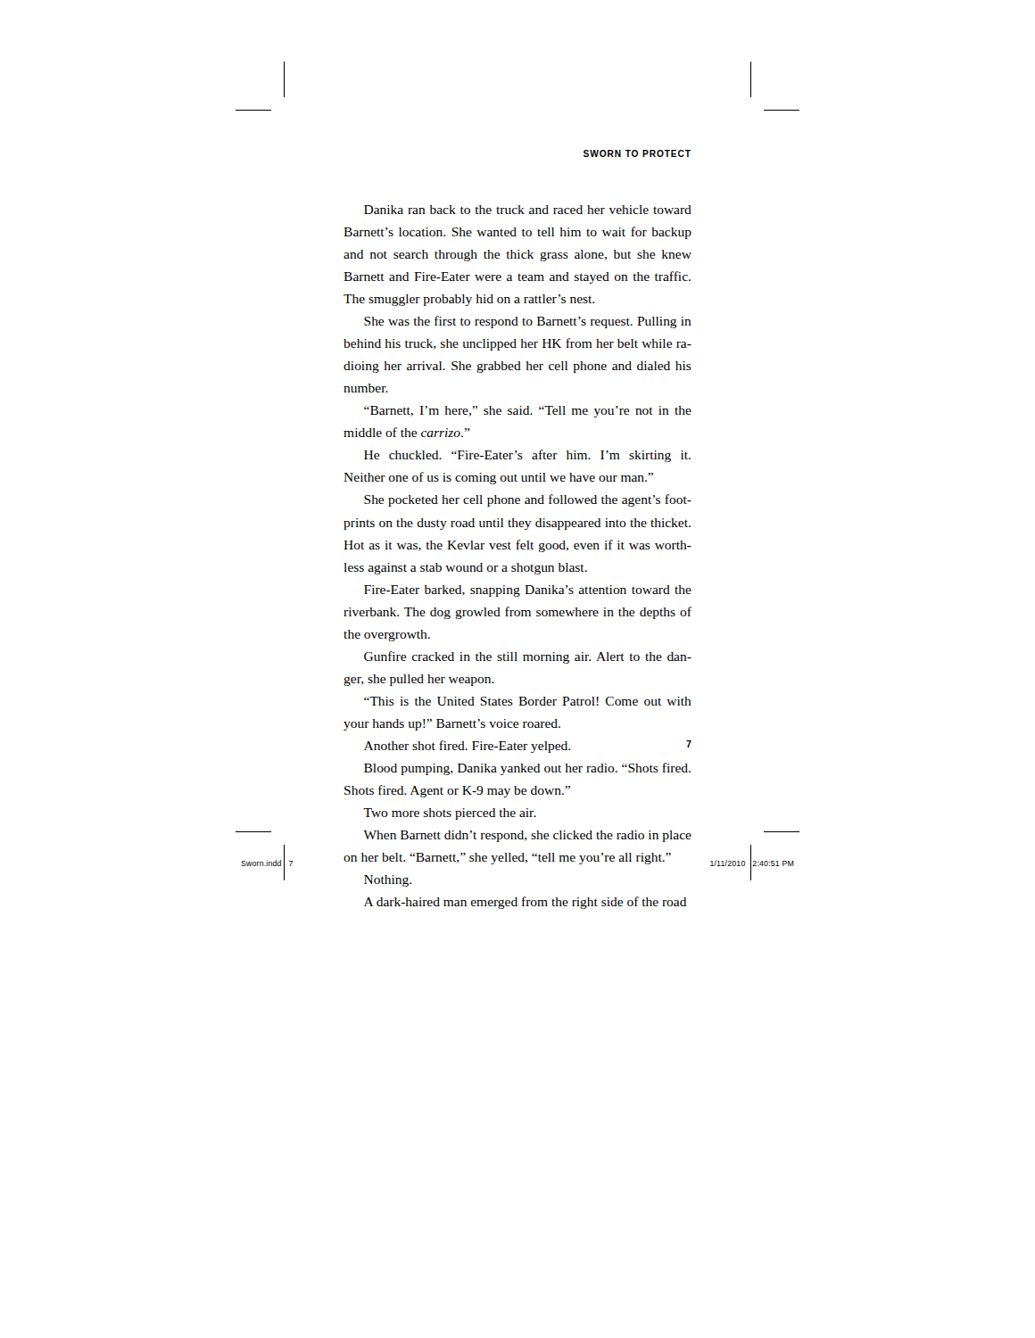SWORN TO PROTECT
Danika ran back to the truck and raced her vehicle toward Barnett’s location. She wanted to tell him to wait for backup and not search through the thick grass alone, but she knew Barnett and Fire-Eater were a team and stayed on the traffic. The smuggler probably hid on a rattler’s nest.
She was the first to respond to Barnett’s request. Pulling in behind his truck, she unclipped her HK from her belt while radioing her arrival. She grabbed her cell phone and dialed his number.
“Barnett, I’m here,” she said. “Tell me you’re not in the middle of the carrizo.”
He chuckled. “Fire-Eater’s after him. I’m skirting it. Neither one of us is coming out until we have our man.”
She pocketed her cell phone and followed the agent’s footprints on the dusty road until they disappeared into the thicket. Hot as it was, the Kevlar vest felt good, even if it was worthless against a stab wound or a shotgun blast.
Fire-Eater barked, snapping Danika’s attention toward the riverbank. The dog growled from somewhere in the depths of the overgrowth.
Gunfire cracked in the still morning air. Alert to the danger, she pulled her weapon.
“This is the United States Border Patrol! Come out with your hands up!” Barnett’s voice roared.
Another shot fired. Fire-Eater yelped.
Blood pumping, Danika yanked out her radio. “Shots fired. Shots fired. Agent or K-9 may be down.”
Two more shots pierced the air.
When Barnett didn’t respond, she clicked the radio in place on her belt. “Barnett,” she yelled, “tell me you’re all right.”
Nothing.
A dark-haired man emerged from the right side of the road
7
Sworn.indd 7 1/11/2010 2:40:51 PM